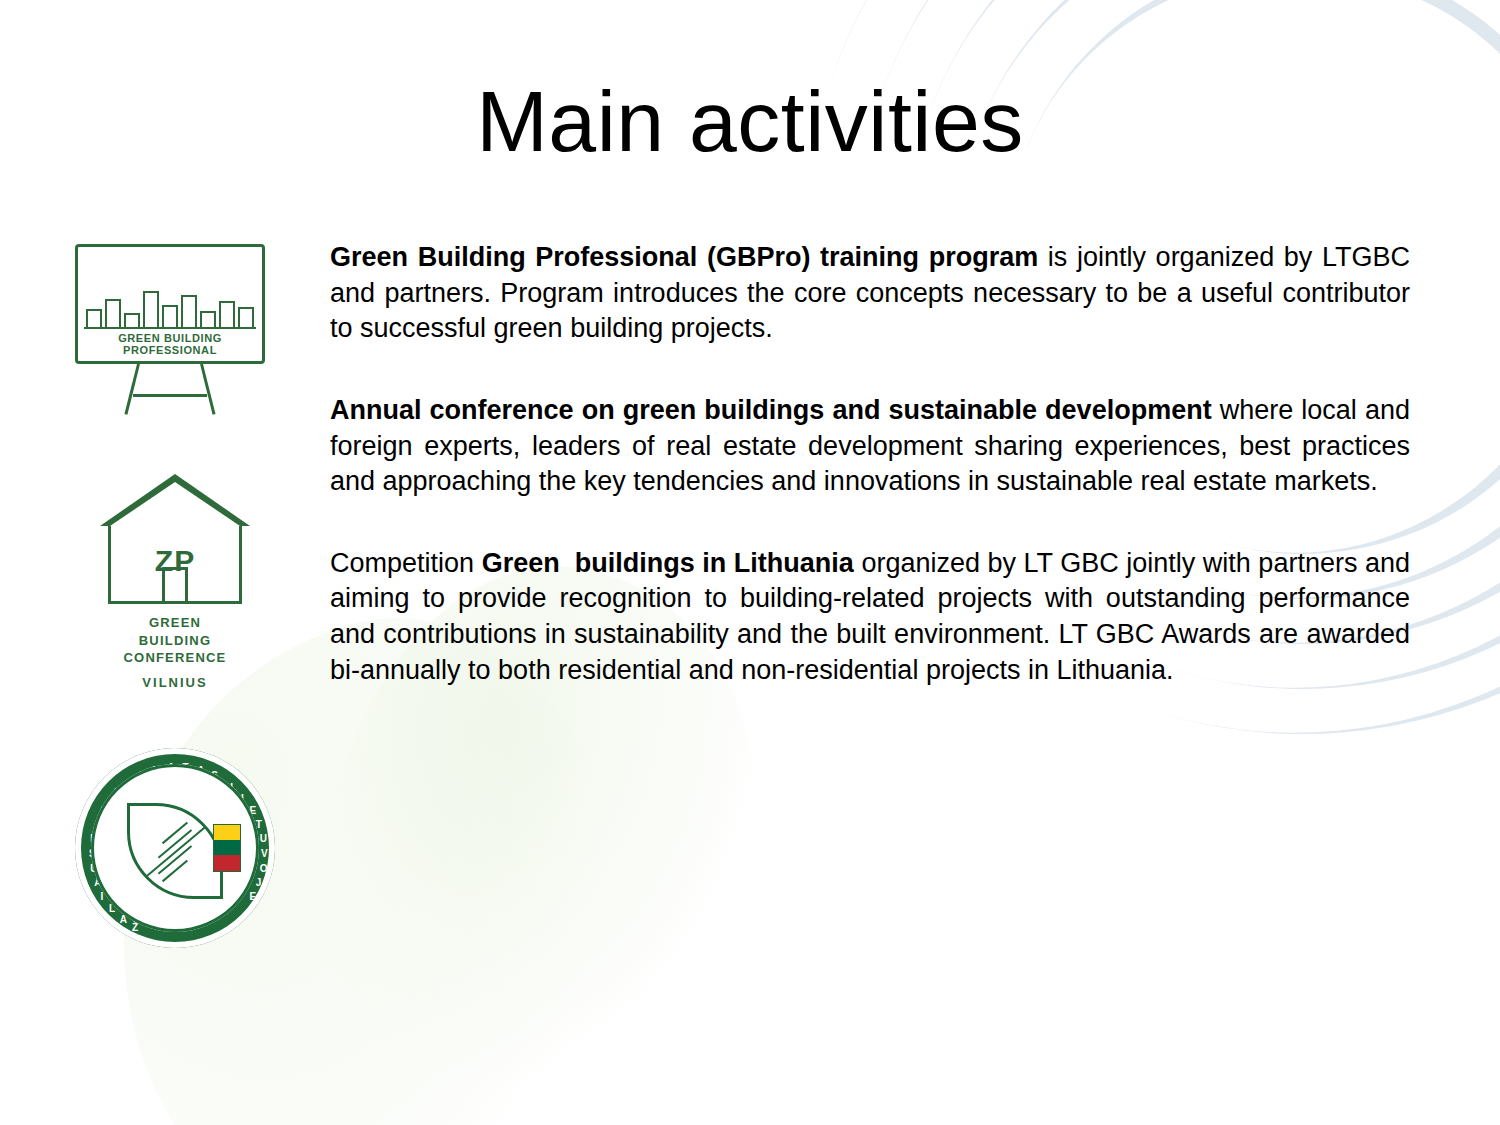Main activities
Green Building
Professional
ZP
Green
Building
Conference
Vilnius
Ž A L I A U S I A S P A S T A T A S L I E T U V O J E
Green Building Professional (GBPro) training program is jointly organized by LTGBC and partners. Program introduces the core concepts necessary to be a useful contributor to successful green building projects.
Annual conference on green buildings and sustainable development where local and foreign experts, leaders of real estate development sharing experiences, best practices and approaching the key tendencies and innovations in sustainable real estate markets.
Competition Green buildings in Lithuania organized by LT GBC jointly with partners and aiming to provide recognition to building-related projects with outstanding performance and contributions in sustainability and the built environment. LT GBC Awards are awarded bi-annually to both residential and non-residential projects in Lithuania.